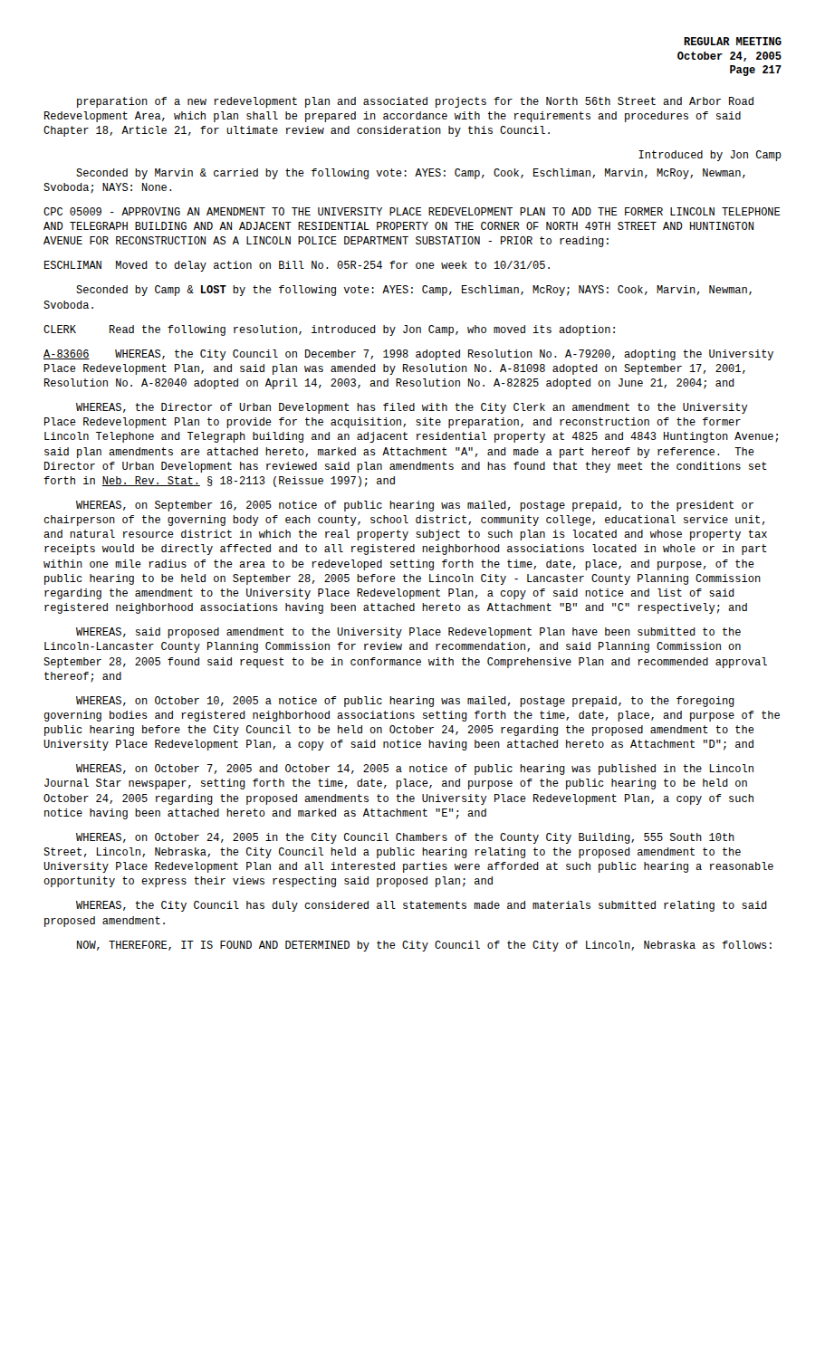REGULAR MEETING
October 24, 2005
Page 217
preparation of a new redevelopment plan and associated projects for the North 56th Street and Arbor Road Redevelopment Area, which plan shall be prepared in accordance with the requirements and procedures of said Chapter 18, Article 21, for ultimate review and consideration by this Council.
Introduced by Jon Camp
Seconded by Marvin & carried by the following vote: AYES: Camp, Cook, Eschliman, Marvin, McRoy, Newman, Svoboda; NAYS: None.
CPC 05009 - APPROVING AN AMENDMENT TO THE UNIVERSITY PLACE REDEVELOPMENT PLAN TO ADD THE FORMER LINCOLN TELEPHONE AND TELEGRAPH BUILDING AND AN ADJACENT RESIDENTIAL PROPERTY ON THE CORNER OF NORTH 49TH STREET AND HUNTINGTON AVENUE FOR RECONSTRUCTION AS A LINCOLN POLICE DEPARTMENT SUBSTATION - PRIOR to reading:
ESCHLIMAN Moved to delay action on Bill No. 05R-254 for one week to 10/31/05.
Seconded by Camp & LOST by the following vote: AYES: Camp, Eschliman, McRoy; NAYS: Cook, Marvin, Newman, Svoboda.
CLERK Read the following resolution, introduced by Jon Camp, who moved its adoption:
A-83606 WHEREAS, the City Council on December 7, 1998 adopted Resolution No. A-79200, adopting the University Place Redevelopment Plan, and said plan was amended by Resolution No. A-81098 adopted on September 17, 2001, Resolution No. A-82040 adopted on April 14, 2003, and Resolution No. A-82825 adopted on June 21, 2004; and
WHEREAS, the Director of Urban Development has filed with the City Clerk an amendment to the University Place Redevelopment Plan to provide for the acquisition, site preparation, and reconstruction of the former Lincoln Telephone and Telegraph building and an adjacent residential property at 4825 and 4843 Huntington Avenue; said plan amendments are attached hereto, marked as Attachment "A", and made a part hereof by reference. The Director of Urban Development has reviewed said plan amendments and has found that they meet the conditions set forth in Neb. Rev. Stat. § 18-2113 (Reissue 1997); and
WHEREAS, on September 16, 2005 notice of public hearing was mailed, postage prepaid, to the president or chairperson of the governing body of each county, school district, community college, educational service unit, and natural resource district in which the real property subject to such plan is located and whose property tax receipts would be directly affected and to all registered neighborhood associations located in whole or in part within one mile radius of the area to be redeveloped setting forth the time, date, place, and purpose, of the public hearing to be held on September 28, 2005 before the Lincoln City - Lancaster County Planning Commission regarding the amendment to the University Place Redevelopment Plan, a copy of said notice and list of said registered neighborhood associations having been attached hereto as Attachment "B" and "C" respectively; and
WHEREAS, said proposed amendment to the University Place Redevelopment Plan have been submitted to the Lincoln-Lancaster County Planning Commission for review and recommendation, and said Planning Commission on September 28, 2005 found said request to be in conformance with the Comprehensive Plan and recommended approval thereof; and
WHEREAS, on October 10, 2005 a notice of public hearing was mailed, postage prepaid, to the foregoing governing bodies and registered neighborhood associations setting forth the time, date, place, and purpose of the public hearing before the City Council to be held on October 24, 2005 regarding the proposed amendment to the University Place Redevelopment Plan, a copy of said notice having been attached hereto as Attachment "D"; and
WHEREAS, on October 7, 2005 and October 14, 2005 a notice of public hearing was published in the Lincoln Journal Star newspaper, setting forth the time, date, place, and purpose of the public hearing to be held on October 24, 2005 regarding the proposed amendments to the University Place Redevelopment Plan, a copy of such notice having been attached hereto and marked as Attachment "E"; and
WHEREAS, on October 24, 2005 in the City Council Chambers of the County City Building, 555 South 10th Street, Lincoln, Nebraska, the City Council held a public hearing relating to the proposed amendment to the University Place Redevelopment Plan and all interested parties were afforded at such public hearing a reasonable opportunity to express their views respecting said proposed plan; and
WHEREAS, the City Council has duly considered all statements made and materials submitted relating to said proposed amendment.
NOW, THEREFORE, IT IS FOUND AND DETERMINED by the City Council of the City of Lincoln, Nebraska as follows: